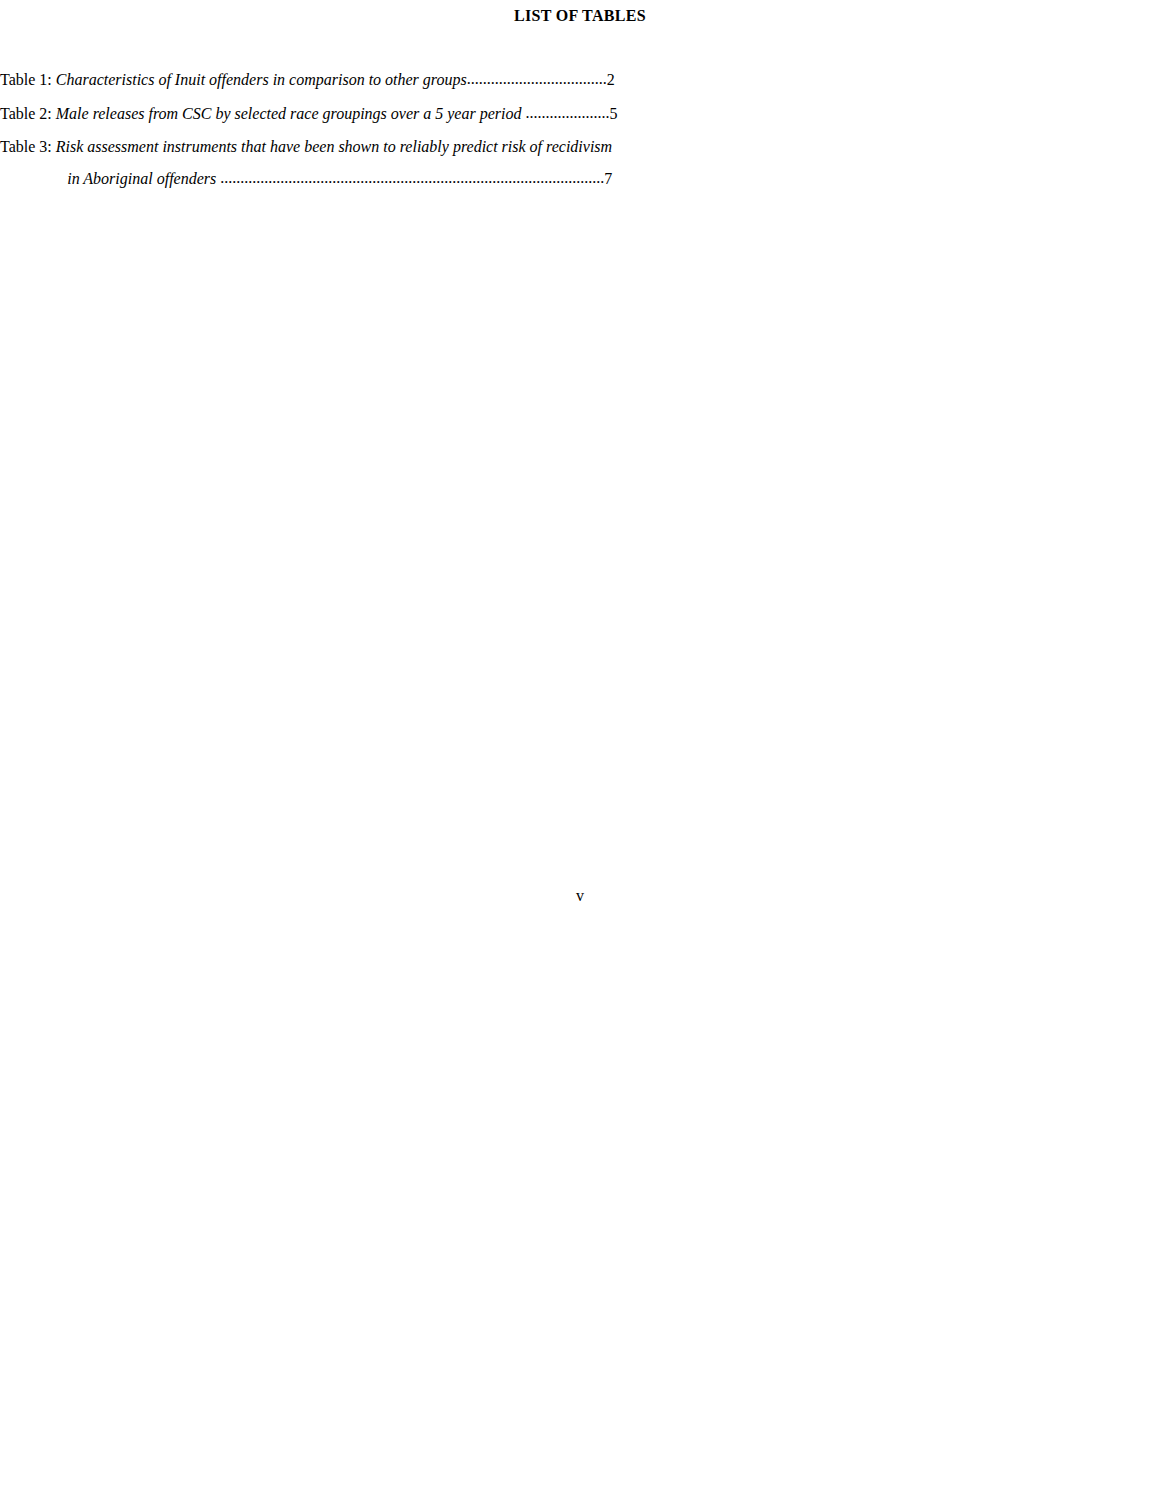LIST OF TABLES
Table 1: Characteristics of Inuit offenders in comparison to other groups................................... 2
Table 2: Male releases from CSC by selected race groupings over a 5 year period ..................... 5
Table 3: Risk assessment instruments that have been shown to reliably predict risk of recidivism in Aboriginal offenders ................................................................................................ 7
v